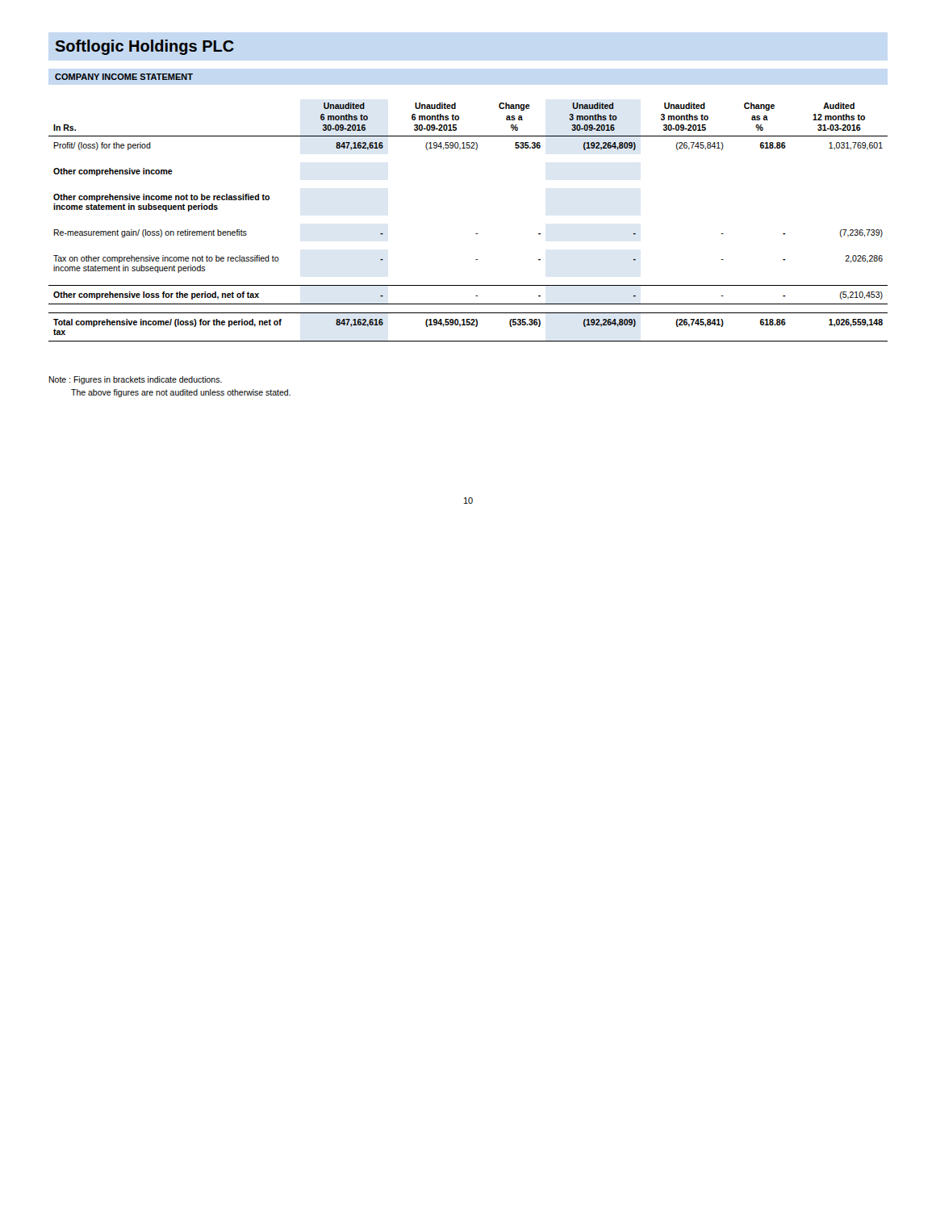Softlogic Holdings PLC
COMPANY INCOME STATEMENT
| In Rs. | Unaudited 6 months to 30-09-2016 | Unaudited 6 months to 30-09-2015 | Change as a % | Unaudited 3 months to 30-09-2016 | Unaudited 3 months to 30-09-2015 | Change as a % | Audited 12 months to 31-03-2016 |
| --- | --- | --- | --- | --- | --- | --- | --- |
| Profit/ (loss) for the period | 847,162,616 | (194,590,152) | 535.36 | (192,264,809) | (26,745,841) | 618.86 | 1,031,769,601 |
| Other comprehensive income | | | | | | | |
| Other comprehensive income not to be reclassified to income statement in subsequent periods | | | | | | | |
| Re-measurement gain/ (loss) on retirement benefits | - | - | - | - | - | - | (7,236,739) |
| Tax on other comprehensive income not to be reclassified to income statement in subsequent periods | - | - | - | - | - | - | 2,026,286 |
| Other comprehensive loss for the period, net of tax | - | - | - | - | - | - | (5,210,453) |
| Total comprehensive income/ (loss) for the period, net of tax | 847,162,616 | (194,590,152) | (535.36) | (192,264,809) | (26,745,841) | 618.86 | 1,026,559,148 |
Note : Figures in brackets indicate deductions.
The above figures are not audited unless otherwise stated.
10